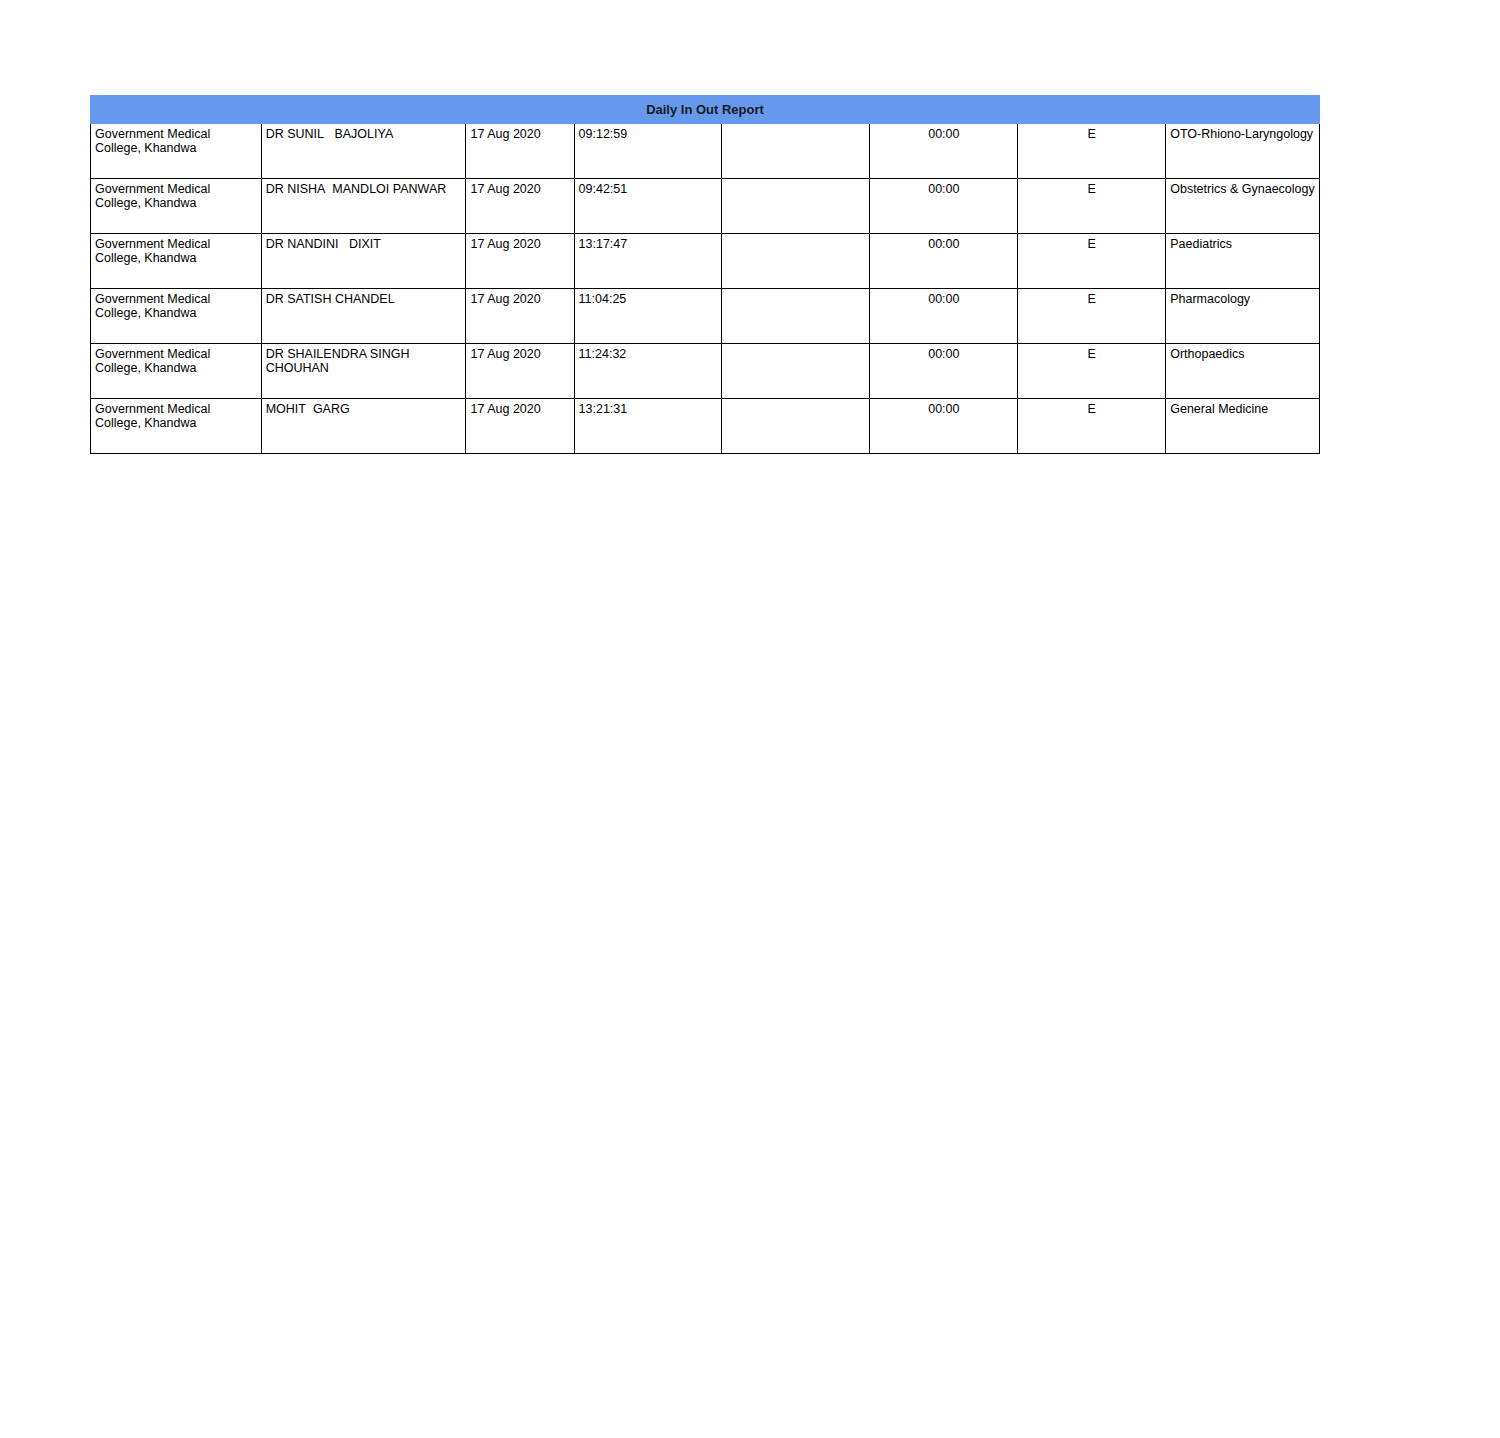| Daily In Out Report |
| --- |
| Government Medical College, Khandwa | DR SUNIL BAJOLIYA | 17 Aug 2020 | 09:12:59 | | 00:00 | E | OTO-Rhiono-Laryngology |
| Government Medical College, Khandwa | DR NISHA MANDLOI PANWAR | 17 Aug 2020 | 09:42:51 | | 00:00 | E | Obstetrics & Gynaecology |
| Government Medical College, Khandwa | DR NANDINI DIXIT | 17 Aug 2020 | 13:17:47 | | 00:00 | E | Paediatrics |
| Government Medical College, Khandwa | DR SATISH CHANDEL | 17 Aug 2020 | 11:04:25 | | 00:00 | E | Pharmacology |
| Government Medical College, Khandwa | DR SHAILENDRA SINGH CHOUHAN | 17 Aug 2020 | 11:24:32 | | 00:00 | E | Orthopaedics |
| Government Medical College, Khandwa | MOHIT GARG | 17 Aug 2020 | 13:21:31 | | 00:00 | E | General Medicine |